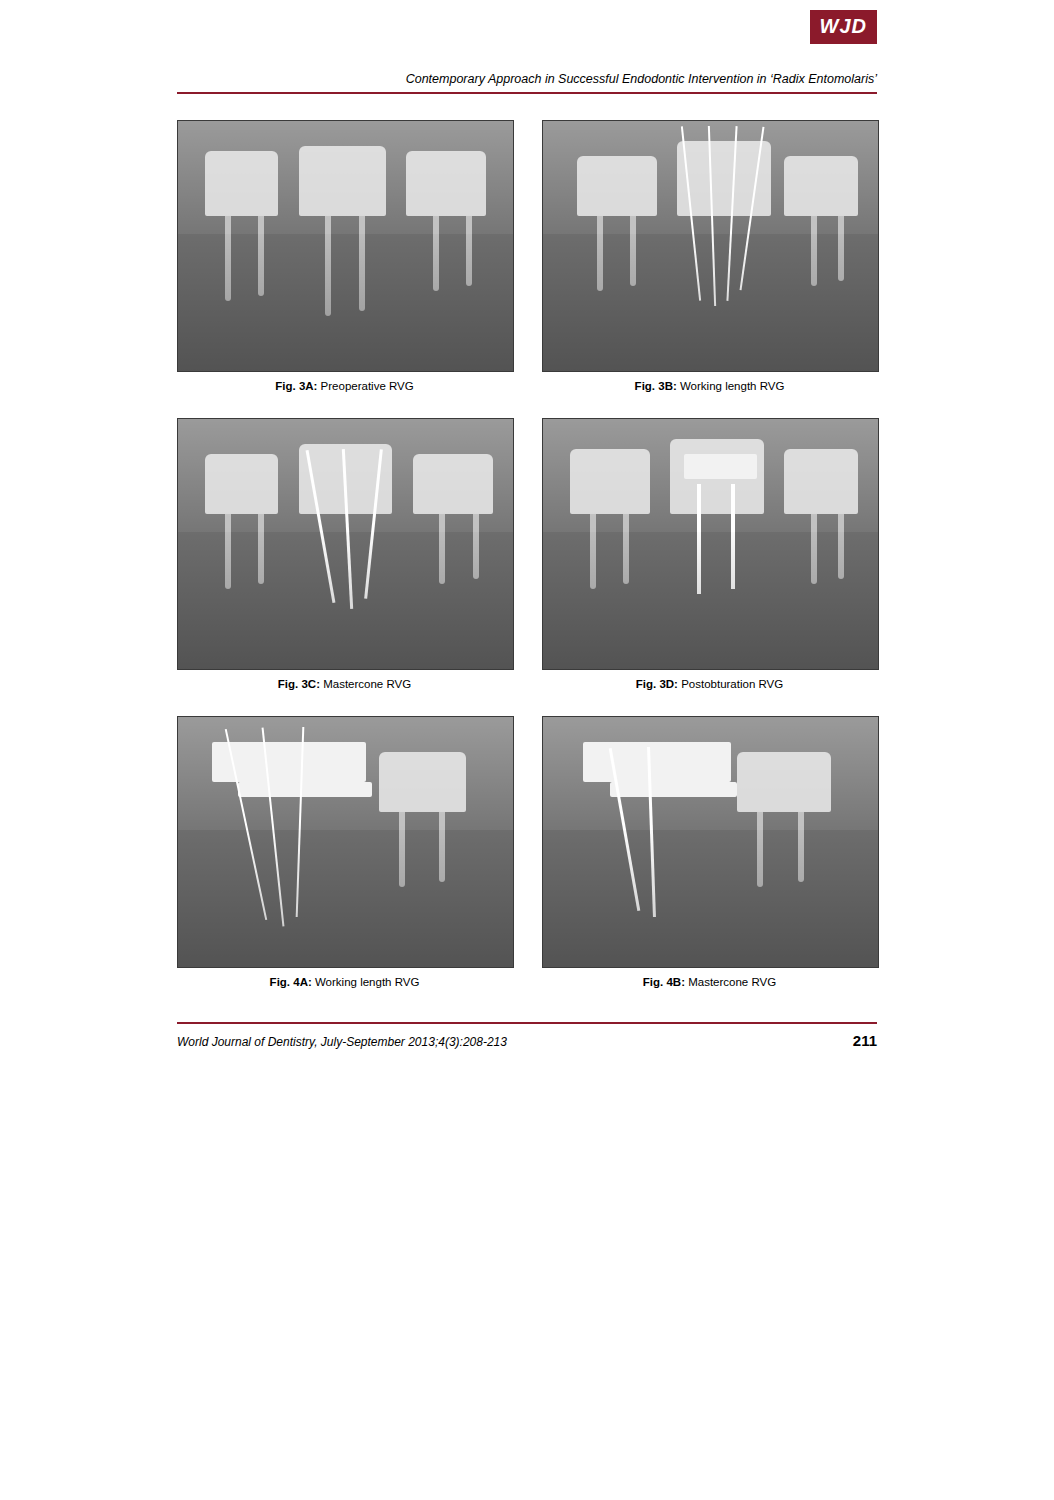WJD
Contemporary Approach in Successful Endodontic Intervention in ‘Radix Entomolaris’
Fig. 3A: Preoperative RVG
Fig. 3B: Working length RVG
Fig. 3C: Mastercone RVG
Fig. 3D: Postobturation RVG
Fig. 4A: Working length RVG
Fig. 4B: Mastercone RVG
World Journal of Dentistry, July-September 2013;4(3):208-213 211